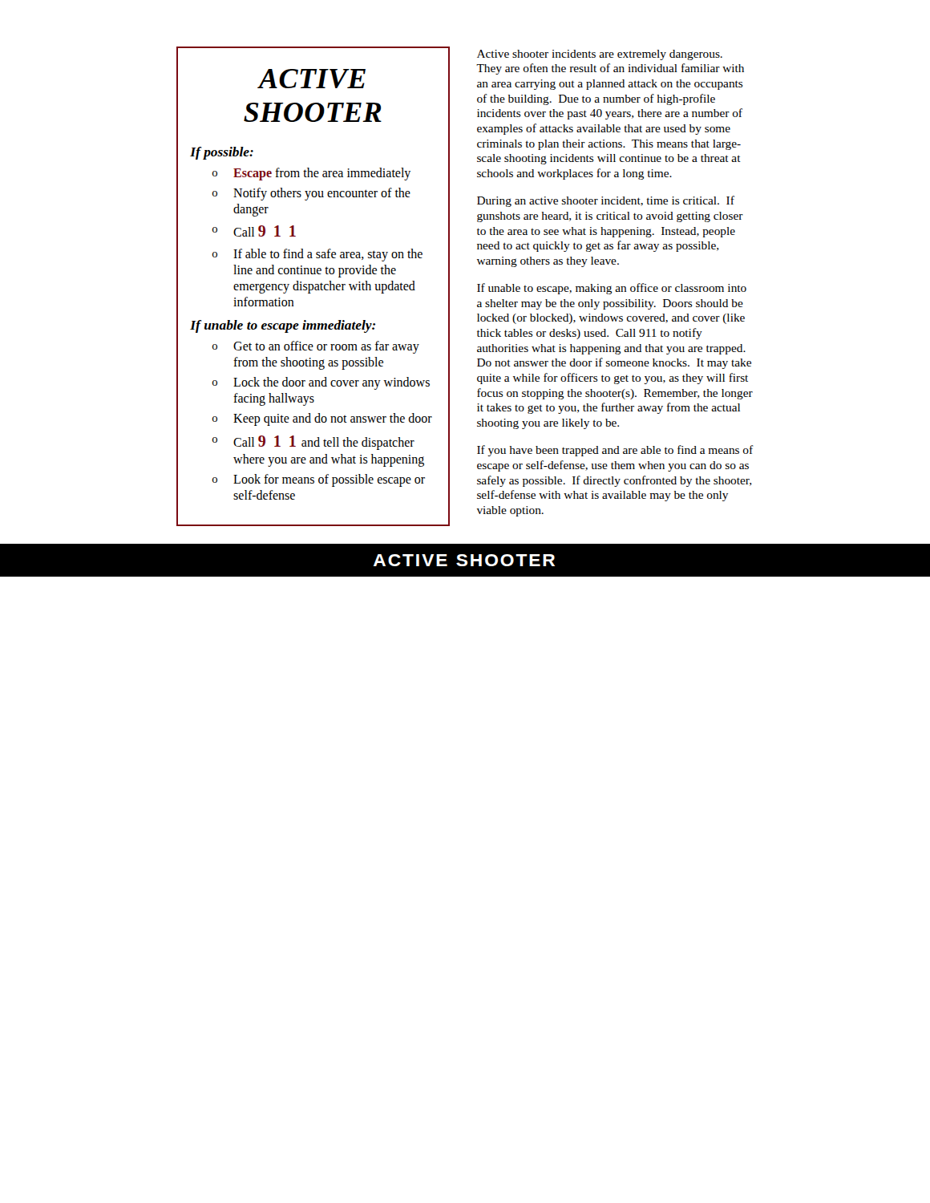ACTIVE SHOOTER
If possible:
Escape from the area immediately
Notify others you encounter of the danger
Call 9 1 1
If able to find a safe area, stay on the line and continue to provide the emergency dispatcher with updated information
If unable to escape immediately:
Get to an office or room as far away from the shooting as possible
Lock the door and cover any windows facing hallways
Keep quite and do not answer the door
Call 9 1 1 and tell the dispatcher where you are and what is happening
Look for means of possible escape or self-defense
Active shooter incidents are extremely dangerous. They are often the result of an individual familiar with an area carrying out a planned attack on the occupants of the building. Due to a number of high-profile incidents over the past 40 years, there are a number of examples of attacks available that are used by some criminals to plan their actions. This means that large-scale shooting incidents will continue to be a threat at schools and workplaces for a long time.
During an active shooter incident, time is critical. If gunshots are heard, it is critical to avoid getting closer to the area to see what is happening. Instead, people need to act quickly to get as far away as possible, warning others as they leave.
If unable to escape, making an office or classroom into a shelter may be the only possibility. Doors should be locked (or blocked), windows covered, and cover (like thick tables or desks) used. Call 911 to notify authorities what is happening and that you are trapped. Do not answer the door if someone knocks. It may take quite a while for officers to get to you, as they will first focus on stopping the shooter(s). Remember, the longer it takes to get to you, the further away from the actual shooting you are likely to be.
If you have been trapped and are able to find a means of escape or self-defense, use them when you can do so as safely as possible. If directly confronted by the shooter, self-defense with what is available may be the only viable option.
ACTIVE SHOOTER